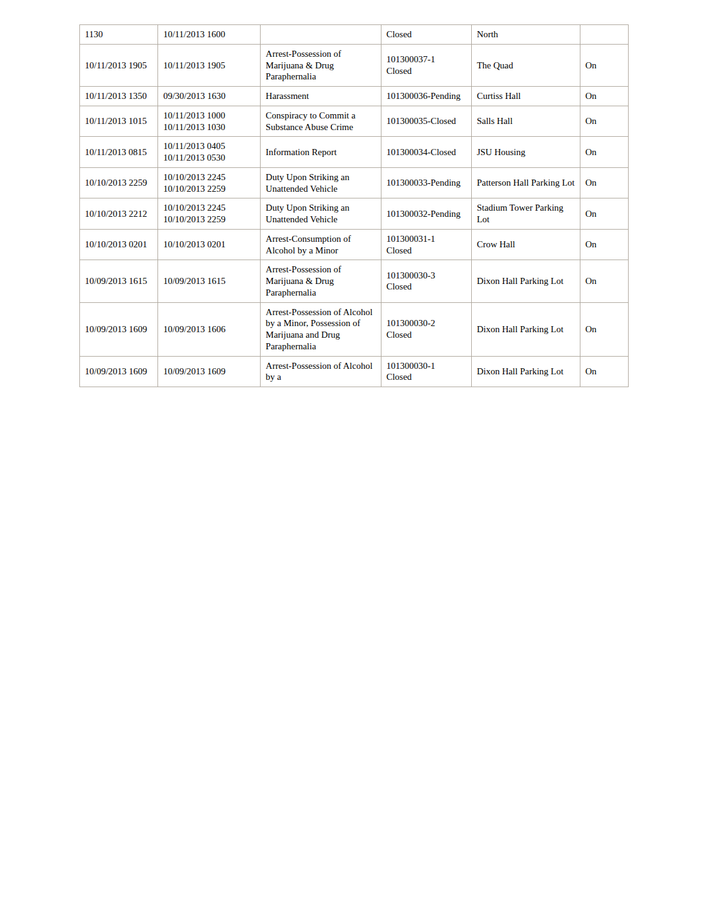| 1130 | 10/11/2013 1600 | | Closed | North | |
| 10/11/2013 1905 | 10/11/2013 1905 | Arrest-Possession of Marijuana & Drug Paraphernalia | 101300037-1 Closed | The Quad | On |
| 10/11/2013 1350 | 09/30/2013 1630 | Harassment | 101300036-Pending | Curtiss Hall | On |
| 10/11/2013 1015 | 10/11/2013 1000 10/11/2013 1030 | Conspiracy to Commit a Substance Abuse Crime | 101300035-Closed | Salls Hall | On |
| 10/11/2013 0815 | 10/11/2013 0405 10/11/2013 0530 | Information Report | 101300034-Closed | JSU Housing | On |
| 10/10/2013 2259 | 10/10/2013 2245 10/10/2013 2259 | Duty Upon Striking an Unattended Vehicle | 101300033-Pending | Patterson Hall Parking Lot | On |
| 10/10/2013 2212 | 10/10/2013 2245 10/10/2013 2259 | Duty Upon Striking an Unattended Vehicle | 101300032-Pending | Stadium Tower Parking Lot | On |
| 10/10/2013 0201 | 10/10/2013 0201 | Arrest-Consumption of Alcohol by a Minor | 101300031-1 Closed | Crow Hall | On |
| 10/09/2013 1615 | 10/09/2013 1615 | Arrest-Possession of Marijuana & Drug Paraphernalia | 101300030-3 Closed | Dixon Hall Parking Lot | On |
| 10/09/2013 1609 | 10/09/2013 1606 | Arrest-Possession of Alcohol by a Minor, Possession of Marijuana and Drug Paraphernalia | 101300030-2 Closed | Dixon Hall Parking Lot | On |
| 10/09/2013 1609 | 10/09/2013 1609 | Arrest-Possession of Alcohol by a | 101300030-1 Closed | Dixon Hall Parking Lot | On |